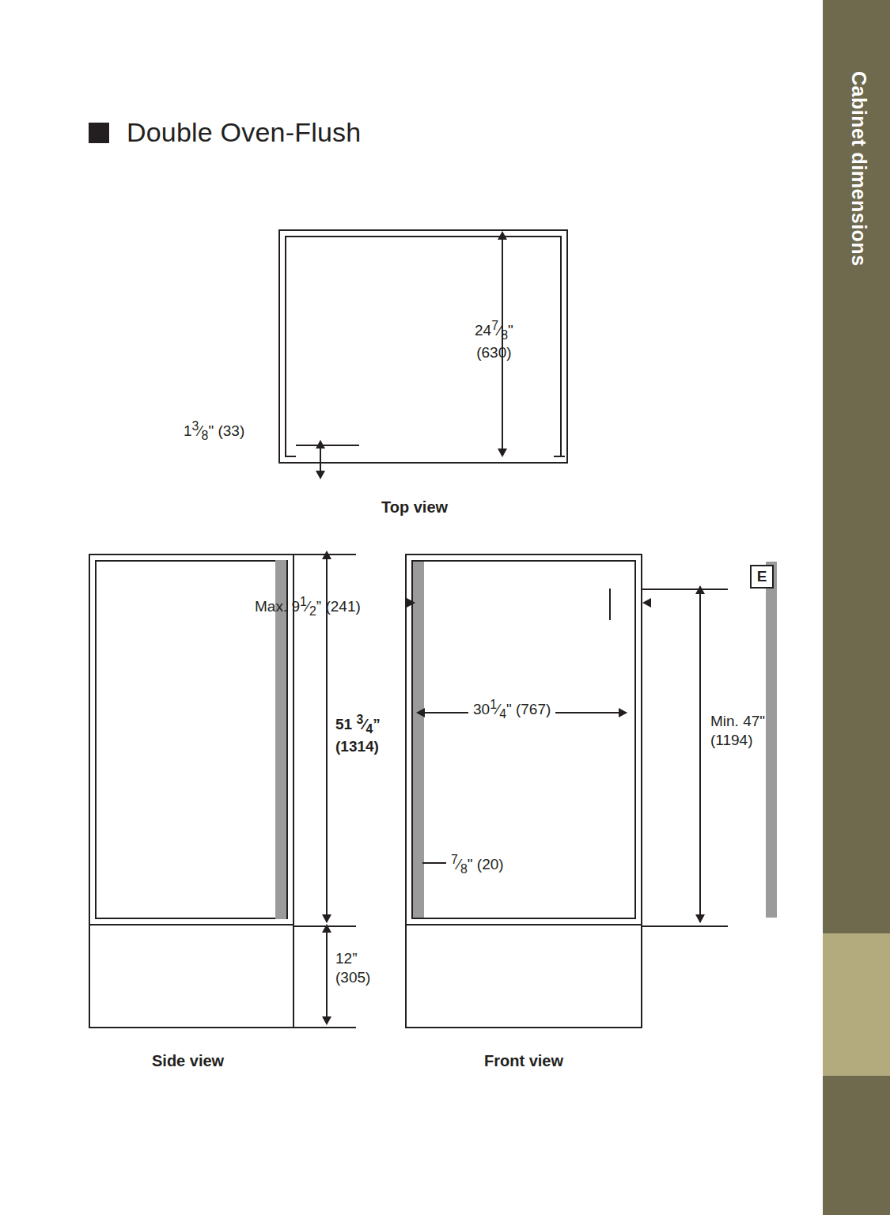Cabinet dimensions
Double Oven-Flush
247⁄8"
(630)
13⁄8" (33)
Top view
51 3⁄4”
(1314)
12”
(305)
Side view
E
Max. 91⁄2” (241)
301⁄4" (767)
7⁄8" (20)
Min. 47"
(1194)
Front view